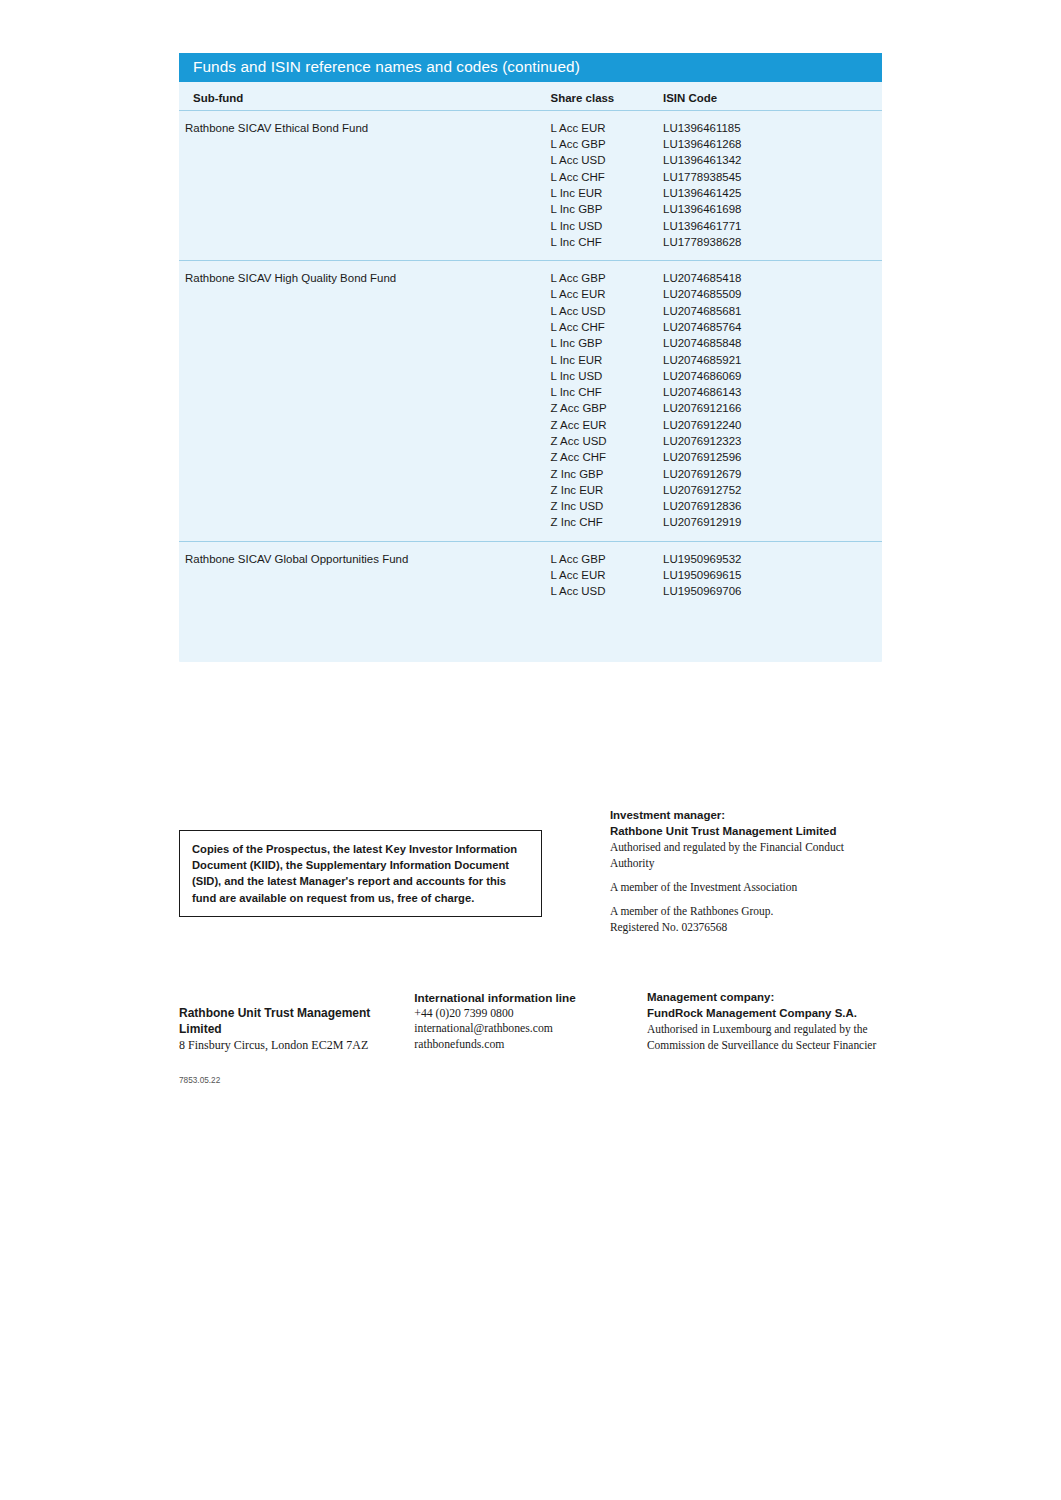Funds and ISIN reference names and codes (continued)
| Sub-fund | Share class | ISIN Code |
| --- | --- | --- |
| Rathbone SICAV Ethical Bond Fund | L Acc EUR L Acc GBP L Acc USD L Acc CHF L Inc EUR L Inc GBP L Inc USD L Inc CHF | LU1396461185 LU1396461268 LU1396461342 LU1778938545 LU1396461425 LU1396461698 LU1396461771 LU1778938628 |
| Rathbone SICAV High Quality Bond Fund | L Acc GBP L Acc EUR L Acc USD L Acc CHF L Inc GBP L Inc EUR L Inc USD L Inc CHF Z Acc GBP Z Acc EUR Z Acc USD Z Acc CHF Z Inc GBP Z Inc EUR Z Inc USD Z Inc CHF | LU2074685418 LU2074685509 LU2074685681 LU2074685764 LU2074685848 LU2074685921 LU2074686069 LU2074686143 LU2076912166 LU2076912240 LU2076912323 LU2076912596 LU2076912679 LU2076912752 LU2076912836 LU2076912919 |
| Rathbone SICAV Global Opportunities Fund | L Acc GBP L Acc EUR L Acc USD | LU1950969532 LU1950969615 LU1950969706 |
Copies of the Prospectus, the latest Key Investor Information Document (KIID), the Supplementary Information Document (SID), and the latest Manager's report and accounts for this fund are available on request from us, free of charge.
Investment manager:
Rathbone Unit Trust Management Limited
Authorised and regulated by the Financial Conduct Authority
A member of the Investment Association
A member of the Rathbones Group.
Registered No. 02376568
Rathbone Unit Trust Management Limited
8 Finsbury Circus, London EC2M 7AZ
International information line
+44 (0)20 7399 0800
international@rathbones.com
rathbonefunds.com
Management company:
FundRock Management Company S.A.
Authorised in Luxembourg and regulated by the Commission de Surveillance du Secteur Financier
7853.05.22